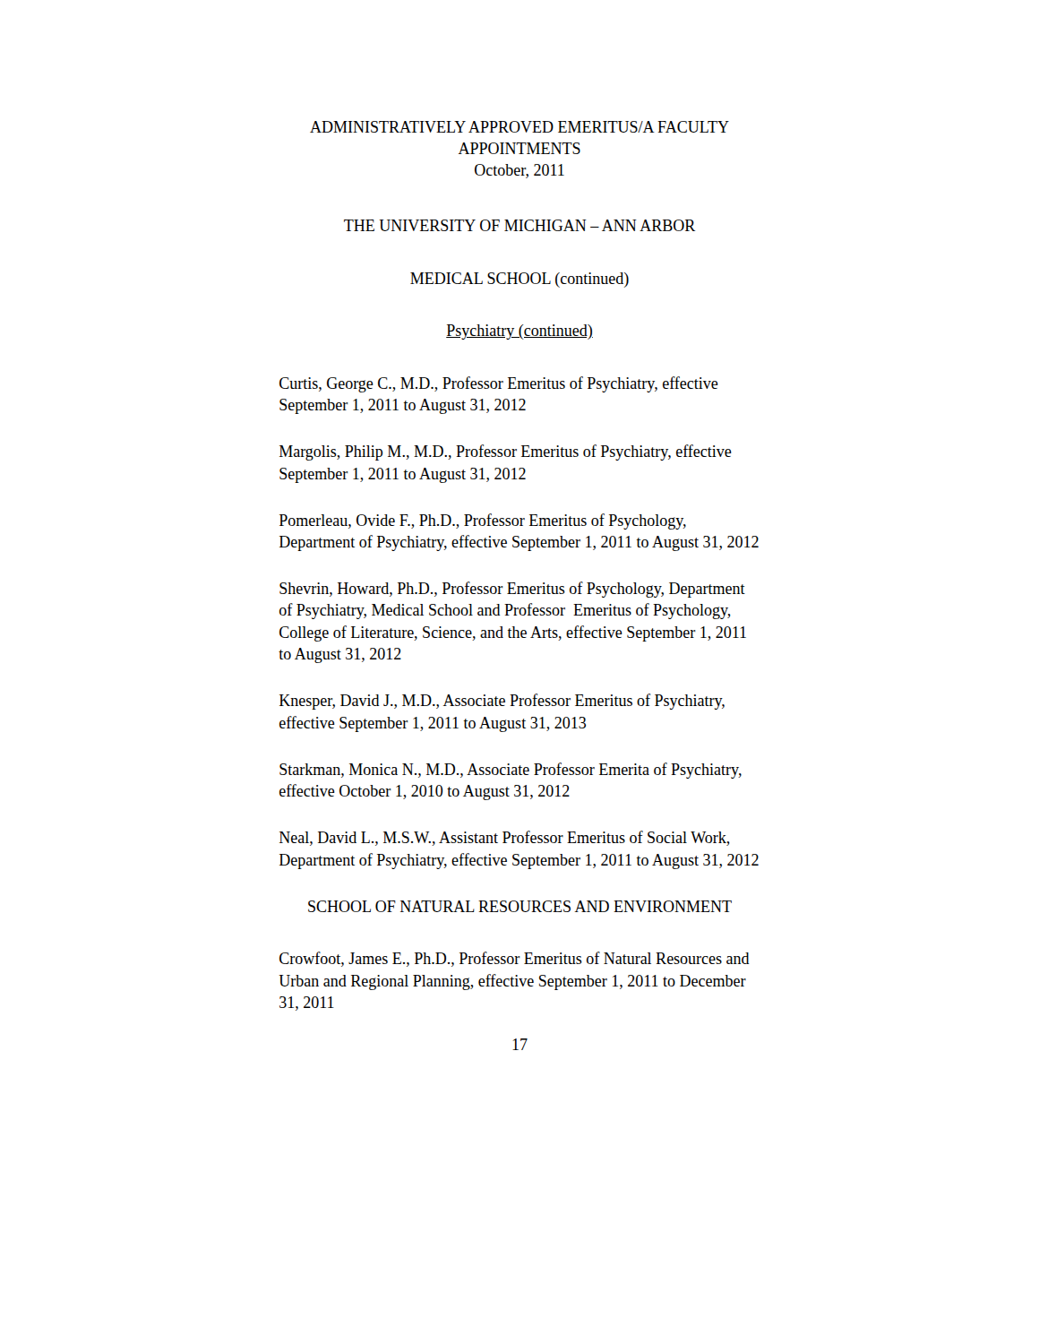ADMINISTRATIVELY APPROVED EMERITUS/A FACULTY APPOINTMENTS
October, 2011
THE UNIVERSITY OF MICHIGAN – ANN ARBOR
MEDICAL SCHOOL (continued)
Psychiatry (continued)
Curtis, George C., M.D., Professor Emeritus of Psychiatry, effective September 1, 2011 to August 31, 2012
Margolis, Philip M., M.D., Professor Emeritus of Psychiatry, effective September 1, 2011 to August 31, 2012
Pomerleau, Ovide F., Ph.D., Professor Emeritus of Psychology, Department of Psychiatry, effective September 1, 2011 to August 31, 2012
Shevrin, Howard, Ph.D., Professor Emeritus of Psychology, Department of Psychiatry, Medical School and Professor Emeritus of Psychology, College of Literature, Science, and the Arts, effective September 1, 2011 to August 31, 2012
Knesper, David J., M.D., Associate Professor Emeritus of Psychiatry, effective September 1, 2011 to August 31, 2013
Starkman, Monica N., M.D., Associate Professor Emerita of Psychiatry, effective October 1, 2010 to August 31, 2012
Neal, David L., M.S.W., Assistant Professor Emeritus of Social Work, Department of Psychiatry, effective September 1, 2011 to August 31, 2012
SCHOOL OF NATURAL RESOURCES AND ENVIRONMENT
Crowfoot, James E., Ph.D., Professor Emeritus of Natural Resources and Urban and Regional Planning, effective September 1, 2011 to December 31, 2011
17